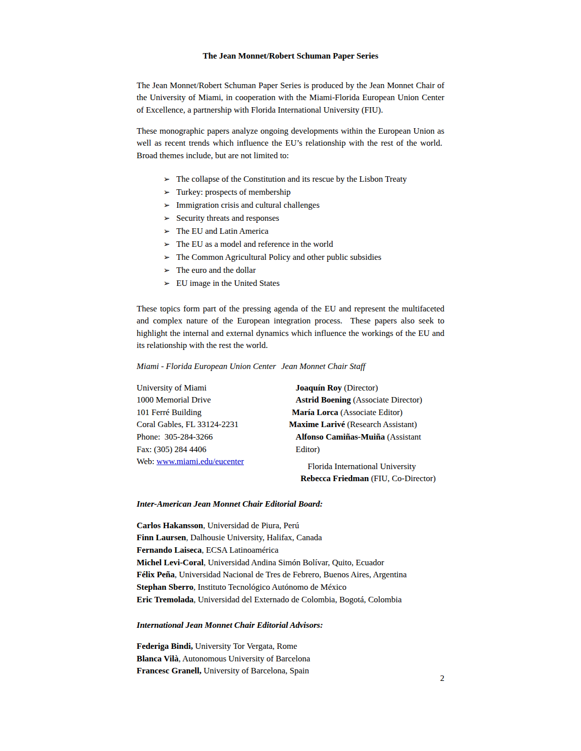The Jean Monnet/Robert Schuman Paper Series
The Jean Monnet/Robert Schuman Paper Series is produced by the Jean Monnet Chair of the University of Miami, in cooperation with the Miami-Florida European Union Center of Excellence, a partnership with Florida International University (FIU).
These monographic papers analyze ongoing developments within the European Union as well as recent trends which influence the EU’s relationship with the rest of the world. Broad themes include, but are not limited to:
The collapse of the Constitution and its rescue by the Lisbon Treaty
Turkey: prospects of membership
Immigration crisis and cultural challenges
Security threats and responses
The EU and Latin America
The EU as a model and reference in the world
The Common Agricultural Policy and other public subsidies
The euro and the dollar
EU image in the United States
These topics form part of the pressing agenda of the EU and represent the multifaceted and complex nature of the European integration process. These papers also seek to highlight the internal and external dynamics which influence the workings of the EU and its relationship with the rest the world.
| Miami - Florida European Union Center University of Miami 1000 Memorial Drive 101 Ferré Building Coral Gables, FL 33124-2231 Phone: 305-284-3266 Fax: (305) 284 4406 Web: www.miami.edu/eucenter | Jean Monnet Chair Staff Joaquín Roy (Director) Astrid Boening (Associate Director) María Lorca (Associate Editor) Maxime Larivé (Research Assistant) Alfonso Camiñas-Muiña (Assistant Editor) Florida International University Rebecca Friedman (FIU, Co-Director) |
Inter-American Jean Monnet Chair Editorial Board:
Carlos Hakansson, Universidad de Piura, Perú
Finn Laursen, Dalhousie University, Halifax, Canada
Fernando Laiseca, ECSA Latinoamérica
Michel Levi-Coral, Universidad Andina Simón Bolívar, Quito, Ecuador
Félix Peña, Universidad Nacional de Tres de Febrero, Buenos Aires, Argentina
Stephan Sberro, Instituto Tecnológico Autónomo de México
Eric Tremolada, Universidad del Externado de Colombia, Bogotá, Colombia
International Jean Monnet Chair Editorial Advisors:
Federiga Bindi, University Tor Vergata, Rome
Blanca Vilà, Autonomous University of Barcelona
Francesc Granell, University of Barcelona, Spain
2